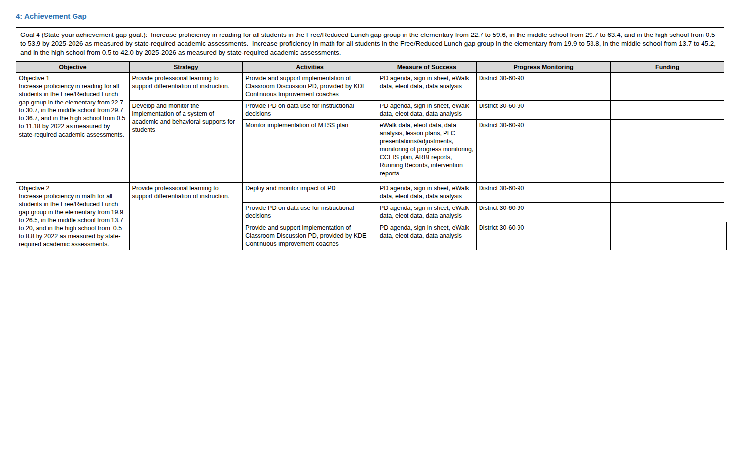4: Achievement Gap
Goal 4 (State your achievement gap goal.): Increase proficiency in reading for all students in the Free/Reduced Lunch gap group in the elementary from 22.7 to 59.6, in the middle school from 29.7 to 63.4, and in the high school from 0.5 to 53.9 by 2025-2026 as measured by state-required academic assessments. Increase proficiency in math for all students in the Free/Reduced Lunch gap group in the elementary from 19.9 to 53.8, in the middle school from 13.7 to 45.2, and in the high school from 0.5 to 42.0 by 2025-2026 as measured by state-required academic assessments.
| Objective | Strategy | Activities | Measure of Success | Progress Monitoring | Funding |
| --- | --- | --- | --- | --- | --- |
| Objective 1 Increase proficiency in reading for all students in the Free/Reduced Lunch gap group in the elementary from 22.7 to 30.7, in the middle school from 29.7 to 36.7, and in the high school from 0.5 to 11.18 by 2022 as measured by state-required academic assessments. | Provide professional learning to support differentiation of instruction. | Provide and support implementation of Classroom Discussion PD, provided by KDE Continuous Improvement coaches | PD agenda, sign in sheet, eWalk data, eleot data, data analysis | District 30-60-90 | |
| Develop and monitor the implementation of a system of academic and behavioral supports for students | Provide PD on data use for instructional decisions | PD agenda, sign in sheet, eWalk data, eleot data, data analysis | District 30-60-90 | |
| Monitor implementation of MTSS plan | eWalk data, eleot data, data analysis, lesson plans, PLC presentations/adjustments, monitoring of progress monitoring, CCEIS plan, ARBI reports, Running Records, intervention reports | District 30-60-90 | |
| Objective 2 Increase proficiency in math for all students in the Free/Reduced Lunch gap group in the elementary from 19.9 to 26.5, in the middle school from 13.7 to 20, and in the high school from 0.5 to 8.8 by 2022 as measured by state-required academic assessments. | Provide professional learning to support differentiation of instruction. | Deploy and monitor impact of PD | PD agenda, sign in sheet, eWalk data, eleot data, data analysis | District 30-60-90 | |
| Provide PD on data use for instructional decisions | PD agenda, sign in sheet, eWalk data, eleot data, data analysis | District 30-60-90 | |
| Provide and support implementation of Classroom Discussion PD, provided by KDE Continuous Improvement coaches | PD agenda, sign in sheet, eWalk data, eleot data, data analysis | District 30-60-90 | |